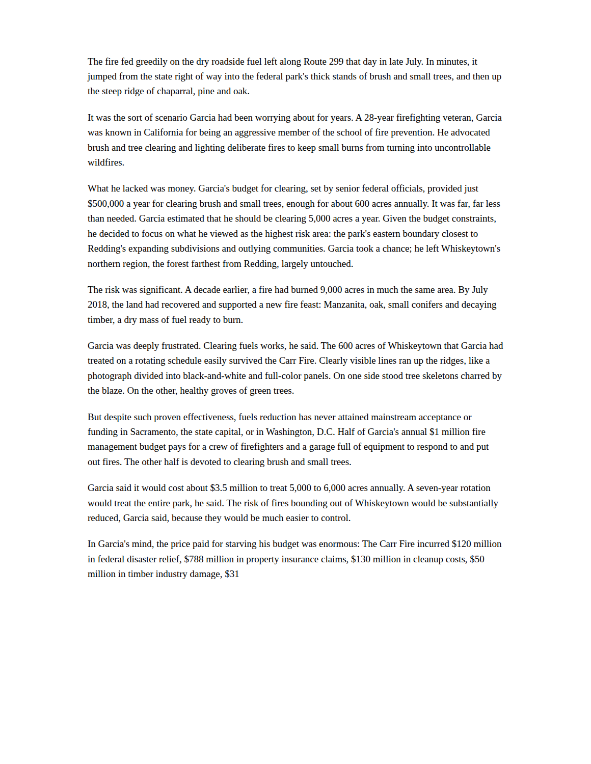The fire fed greedily on the dry roadside fuel left along Route 299 that day in late July. In minutes, it jumped from the state right of way into the federal park's thick stands of brush and small trees, and then up the steep ridge of chaparral, pine and oak.
It was the sort of scenario Garcia had been worrying about for years. A 28-year firefighting veteran, Garcia was known in California for being an aggressive member of the school of fire prevention. He advocated brush and tree clearing and lighting deliberate fires to keep small burns from turning into uncontrollable wildfires.
What he lacked was money. Garcia's budget for clearing, set by senior federal officials, provided just $500,000 a year for clearing brush and small trees, enough for about 600 acres annually. It was far, far less than needed. Garcia estimated that he should be clearing 5,000 acres a year. Given the budget constraints, he decided to focus on what he viewed as the highest risk area: the park's eastern boundary closest to Redding's expanding subdivisions and outlying communities. Garcia took a chance; he left Whiskeytown's northern region, the forest farthest from Redding, largely untouched.
The risk was significant. A decade earlier, a fire had burned 9,000 acres in much the same area. By July 2018, the land had recovered and supported a new fire feast: Manzanita, oak, small conifers and decaying timber, a dry mass of fuel ready to burn.
Garcia was deeply frustrated. Clearing fuels works, he said. The 600 acres of Whiskeytown that Garcia had treated on a rotating schedule easily survived the Carr Fire. Clearly visible lines ran up the ridges, like a photograph divided into black-and-white and full-color panels. On one side stood tree skeletons charred by the blaze. On the other, healthy groves of green trees.
But despite such proven effectiveness, fuels reduction has never attained mainstream acceptance or funding in Sacramento, the state capital, or in Washington, D.C. Half of Garcia's annual $1 million fire management budget pays for a crew of firefighters and a garage full of equipment to respond to and put out fires. The other half is devoted to clearing brush and small trees.
Garcia said it would cost about $3.5 million to treat 5,000 to 6,000 acres annually. A seven-year rotation would treat the entire park, he said. The risk of fires bounding out of Whiskeytown would be substantially reduced, Garcia said, because they would be much easier to control.
In Garcia's mind, the price paid for starving his budget was enormous: The Carr Fire incurred $120 million in federal disaster relief, $788 million in property insurance claims, $130 million in cleanup costs, $50 million in timber industry damage, $31